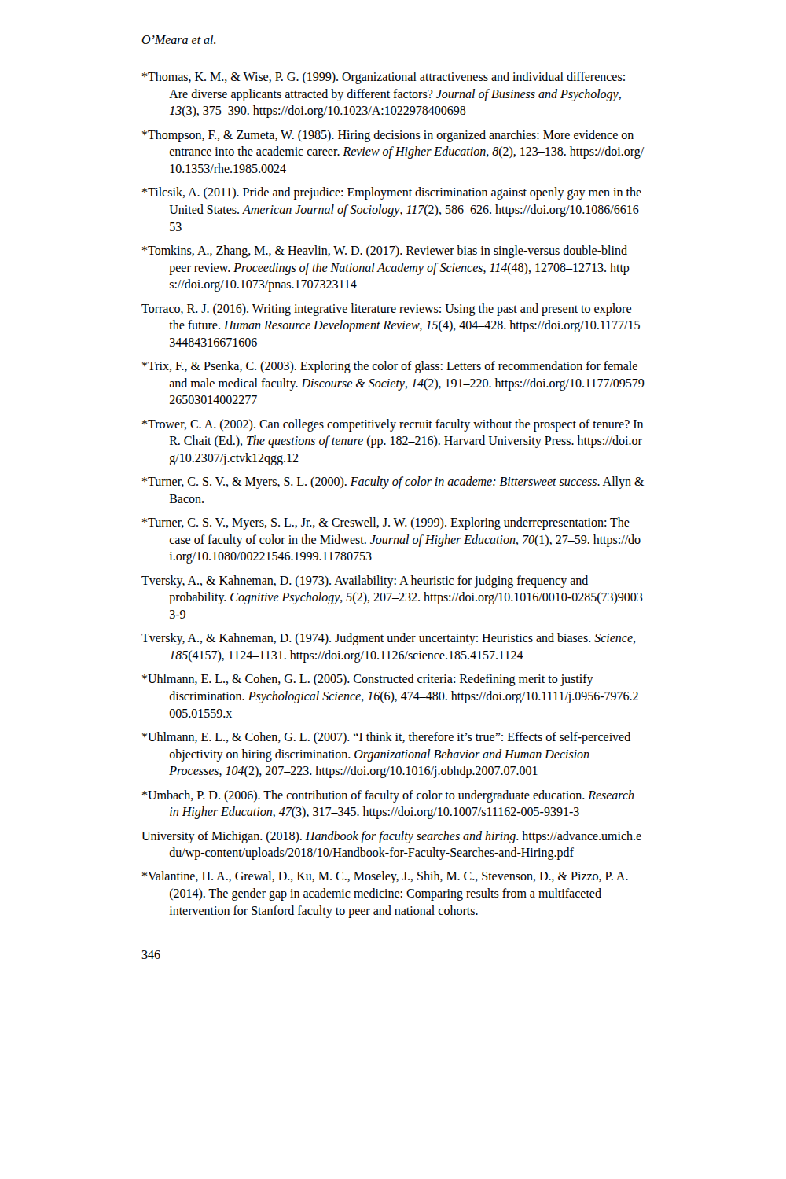O’Meara et al.
*Thomas, K. M., & Wise, P. G. (1999). Organizational attractiveness and individual differences: Are diverse applicants attracted by different factors? Journal of Business and Psychology, 13(3), 375–390. https://doi.org/10.1023/A:1022978400698
*Thompson, F., & Zumeta, W. (1985). Hiring decisions in organized anarchies: More evidence on entrance into the academic career. Review of Higher Education, 8(2), 123–138. https://doi.org/10.1353/rhe.1985.0024
*Tilcsik, A. (2011). Pride and prejudice: Employment discrimination against openly gay men in the United States. American Journal of Sociology, 117(2), 586–626. https://doi.org/10.1086/661653
*Tomkins, A., Zhang, M., & Heavlin, W. D. (2017). Reviewer bias in single-versus double-blind peer review. Proceedings of the National Academy of Sciences, 114(48), 12708–12713. https://doi.org/10.1073/pnas.1707323114
Torraco, R. J. (2016). Writing integrative literature reviews: Using the past and present to explore the future. Human Resource Development Review, 15(4), 404–428. https://doi.org/10.1177/1534484316671606
*Trix, F., & Psenka, C. (2003). Exploring the color of glass: Letters of recommendation for female and male medical faculty. Discourse & Society, 14(2), 191–220. https://doi.org/10.1177/0957926503014002277
*Trower, C. A. (2002). Can colleges competitively recruit faculty without the prospect of tenure? In R. Chait (Ed.), The questions of tenure (pp. 182–216). Harvard University Press. https://doi.org/10.2307/j.ctvk12qgg.12
*Turner, C. S. V., & Myers, S. L. (2000). Faculty of color in academe: Bittersweet success. Allyn & Bacon.
*Turner, C. S. V., Myers, S. L., Jr., & Creswell, J. W. (1999). Exploring underrepresentation: The case of faculty of color in the Midwest. Journal of Higher Education, 70(1), 27–59. https://doi.org/10.1080/00221546.1999.11780753
Tversky, A., & Kahneman, D. (1973). Availability: A heuristic for judging frequency and probability. Cognitive Psychology, 5(2), 207–232. https://doi.org/10.1016/0010-0285(73)90033-9
Tversky, A., & Kahneman, D. (1974). Judgment under uncertainty: Heuristics and biases. Science, 185(4157), 1124–1131. https://doi.org/10.1126/science.185.4157.1124
*Uhlmann, E. L., & Cohen, G. L. (2005). Constructed criteria: Redefining merit to justify discrimination. Psychological Science, 16(6), 474–480. https://doi.org/10.1111/j.0956-7976.2005.01559.x
*Uhlmann, E. L., & Cohen, G. L. (2007). “I think it, therefore it’s true”: Effects of self-perceived objectivity on hiring discrimination. Organizational Behavior and Human Decision Processes, 104(2), 207–223. https://doi.org/10.1016/j.obhdp.2007.07.001
*Umbach, P. D. (2006). The contribution of faculty of color to undergraduate education. Research in Higher Education, 47(3), 317–345. https://doi.org/10.1007/s11162-005-9391-3
University of Michigan. (2018). Handbook for faculty searches and hiring. https://advance.umich.edu/wp-content/uploads/2018/10/Handbook-for-Faculty-Searches-and-Hiring.pdf
*Valantine, H. A., Grewal, D., Ku, M. C., Moseley, J., Shih, M. C., Stevenson, D., & Pizzo, P. A. (2014). The gender gap in academic medicine: Comparing results from a multifaceted intervention for Stanford faculty to peer and national cohorts.
346